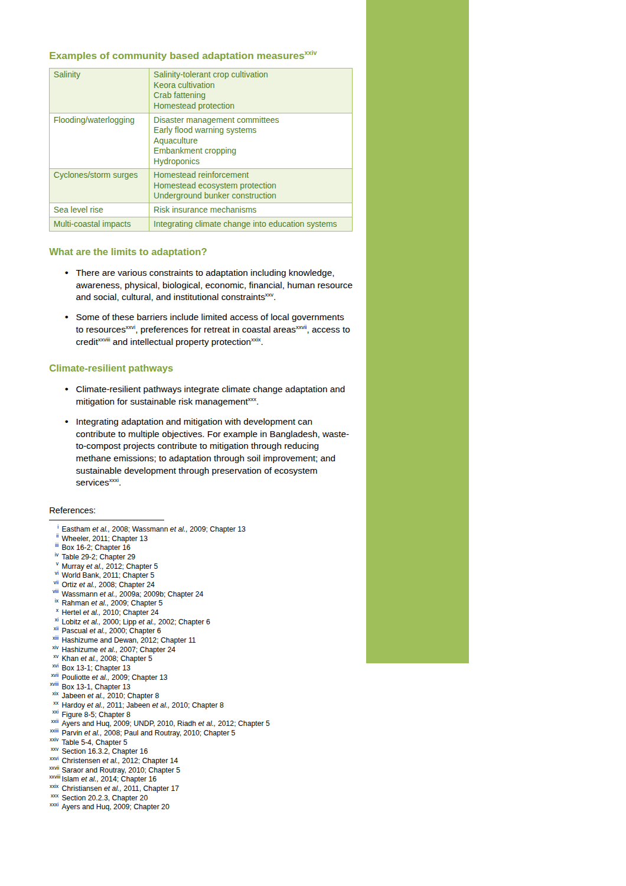ICCCAD Briefing
Examples of community based adaptation measuresxxiv
| Salinity | Salinity-tolerant crop cultivation Keora cultivation Crab fattening Homestead protection |
| Flooding/waterlogging | Disaster management committees Early flood warning systems Aquaculture Embankment cropping Hydroponics |
| Cyclones/storm surges | Homestead reinforcement Homestead ecosystem protection Underground bunker construction |
| Sea level rise | Risk insurance mechanisms |
| Multi-coastal impacts | Integrating climate change into education systems |
What are the limits to adaptation?
There are various constraints to adaptation including knowledge, awareness, physical, biological, economic, financial, human resource and social, cultural, and institutional constraintsxxv.
Some of these barriers include limited access of local governments to resourcesxxvi, preferences for retreat in coastal areasxxvii, access to creditxxviii and intellectual property protectionxxix.
Climate-resilient pathways
Climate-resilient pathways integrate climate change adaptation and mitigation for sustainable risk managementxxx.
Integrating adaptation and mitigation with development can contribute to multiple objectives. For example in Bangladesh, waste-to-compost projects contribute to mitigation through reducing methane emissions; to adaptation through soil improvement; and sustainable development through preservation of ecosystem servicesxxxi.
References:
i Eastham et al., 2008; Wassmann et al., 2009; Chapter 13
ii Wheeler, 2011; Chapter 13
iii Box 16-2; Chapter 16
iv Table 29-2; Chapter 29
v Murray et al., 2012; Chapter 5
vi World Bank, 2011; Chapter 5
vii Ortiz et al., 2008; Chapter 24
viii Wassmann et al., 2009a; 2009b; Chapter 24
ix Rahman et al., 2009; Chapter 5
x Hertel et al., 2010; Chapter 24
xi Lobitz et al., 2000; Lipp et al., 2002; Chapter 6
xii Pascual et al., 2000; Chapter 6
xiii Hashizume and Dewan, 2012; Chapter 11
xiv Hashizume et al., 2007; Chapter 24
xv Khan et al., 2008; Chapter 5
xvi Box 13-1; Chapter 13
xvii Pouliotte et al., 2009; Chapter 13
xviii Box 13-1, Chapter 13
xix Jabeen et al., 2010; Chapter 8
xx Hardoy et al., 2011; Jabeen et al., 2010; Chapter 8
xxi Figure 8-5; Chapter 8
xxii Ayers and Huq, 2009; UNDP, 2010, Riadh et al., 2012; Chapter 5
xxiii Parvin et al., 2008; Paul and Routray, 2010; Chapter 5
xxiv Table 5-4, Chapter 5
xxv Section 16.3.2, Chapter 16
xxvi Christensen et al., 2012; Chapter 14
xxvii Saraor and Routray, 2010; Chapter 5
xxviii Islam et al., 2014; Chapter 16
xxix Christiansen et al., 2011, Chapter 17
xxx Section 20.2.3, Chapter 20
xxxi Ayers and Huq, 2009; Chapter 20